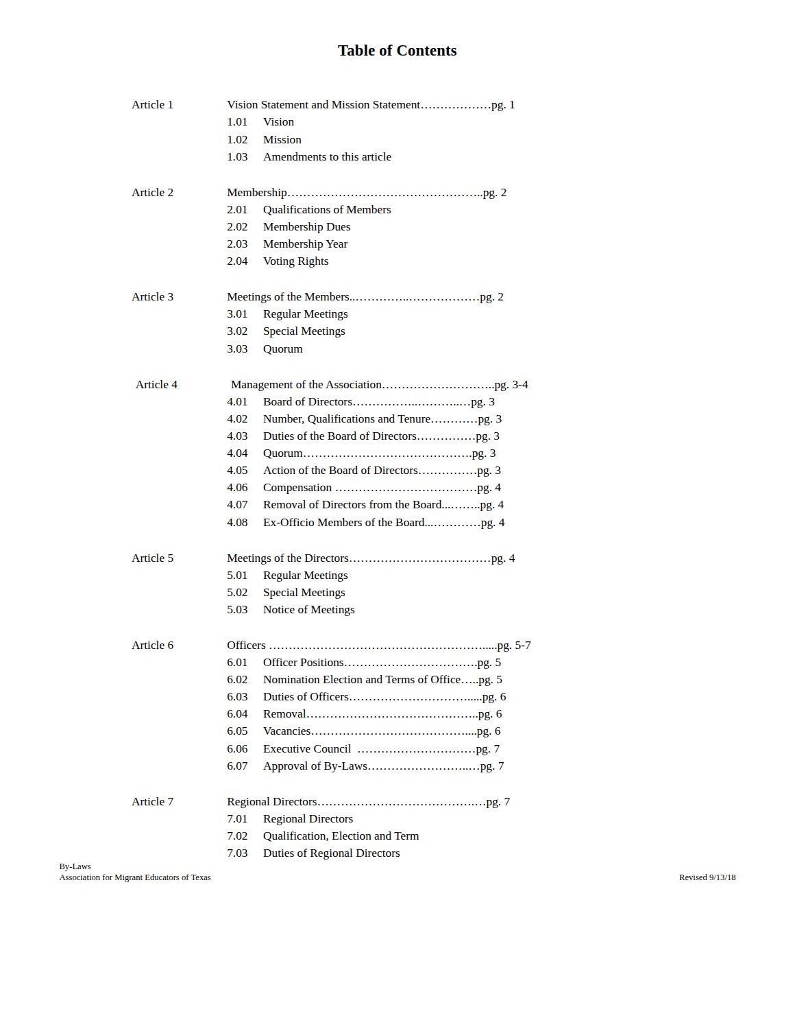Table of Contents
Article 1 Vision Statement and Mission Statement………………pg. 1
1.01 Vision
1.02 Mission
1.03 Amendments to this article
Article 2 Membership…………………………………………..pg. 2
2.01 Qualifications of Members
2.02 Membership Dues
2.03 Membership Year
2.04 Voting Rights
Article 3 Meetings of the Members..…………..………………pg. 2
3.01 Regular Meetings
3.02 Special Meetings
3.03 Quorum
Article 4 Management of the Association………………………..pg. 3-4
4.01 Board of Directors……………..………..…pg. 3
4.02 Number, Qualifications and Tenure…………pg. 3
4.03 Duties of the Board of Directors……………pg. 3
4.04 Quorum…………………………………….pg. 3
4.05 Action of the Board of Directors……………pg. 3
4.06 Compensation ………………………………pg. 4
4.07 Removal of Directors from the Board...……..pg. 4
4.08 Ex-Officio Members of the Board...…………pg. 4
Article 5 Meetings of the Directors………………………………pg. 4
5.01 Regular Meetings
5.02 Special Meetings
5.03 Notice of Meetings
Article 6 Officers ……………………………………………….....pg. 5-7
6.01 Officer Positions…………………………….pg. 5
6.02 Nomination Election and Terms of Office…..pg. 5
6.03 Duties of Officers………………………….....pg. 6
6.04 Removal……………………………………..pg. 6
6.05 Vacancies…………………………………....pg. 6
6.06 Executive Council …………………………pg. 7
6.07 Approval of By-Laws……………………..…pg. 7
Article 7 Regional Directors………………………………….…pg. 7
7.01 Regional Directors
7.02 Qualification, Election and Term
7.03 Duties of Regional Directors
By-Laws
Association for Migrant Educators of Texas
Revised 9/13/18